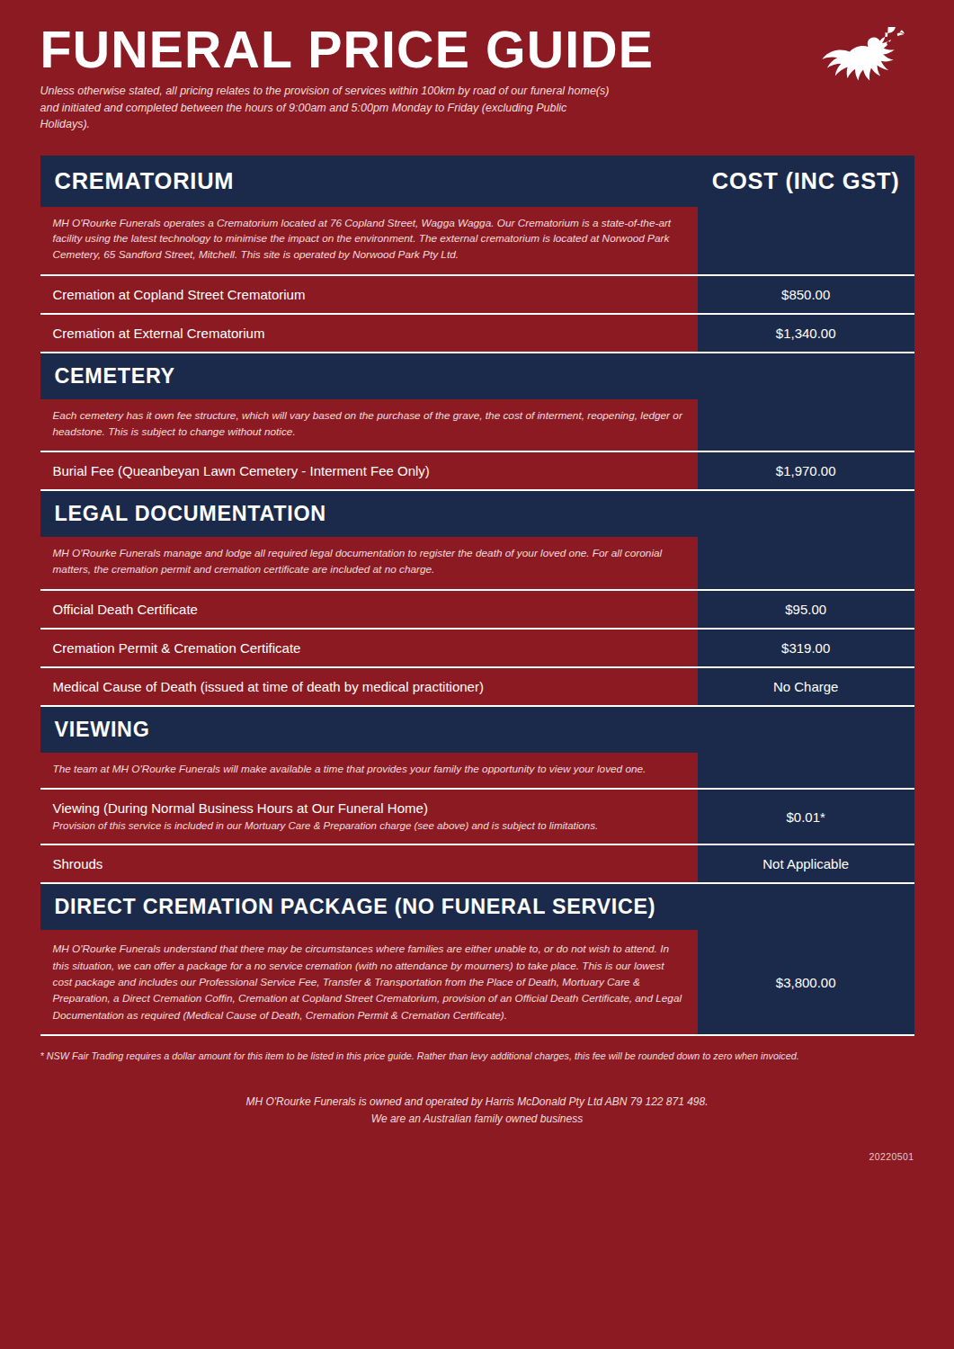Funeral Price Guide
Unless otherwise stated, all pricing relates to the provision of services within 100km by road of our funeral home(s) and initiated and completed between the hours of 9:00am and 5:00pm Monday to Friday (excluding Public Holidays).
Funeral price guide, costs include GST
| Crematorium | Cost (inc GST) |
| --- | --- |
| MH O'Rourke Funerals operates a Crematorium located at 76 Copland Street, Wagga Wagga. Our Crematorium is a state-of-the-art facility using the latest technology to minimise the impact on the environment. The external crematorium is located at Norwood Park Cemetery, 65 Sandford Street, Mitchell. This site is operated by Norwood Park Pty Ltd. | |
| Cremation at Copland Street Crematorium | $850.00 |
| Cremation at External Crematorium | $1,340.00 |
| Cemetery | |
| Each cemetery has it own fee structure, which will vary based on the purchase of the grave, the cost of interment, reopening, ledger or headstone. This is subject to change without notice. | |
| Burial Fee (Queanbeyan Lawn Cemetery - Interment Fee Only) | $1,970.00 |
| Legal Documentation | |
| MH O'Rourke Funerals manage and lodge all required legal documentation to register the death of your loved one. For all coronial matters, the cremation permit and cremation certificate are included at no charge. | |
| Official Death Certificate | $95.00 |
| Cremation Permit & Cremation Certificate | $319.00 |
| Medical Cause of Death (issued at time of death by medical practitioner) | No Charge |
| Viewing | |
| The team at MH O'Rourke Funerals will make available a time that provides your family the opportunity to view your loved one. | |
| Viewing (During Normal Business Hours at Our Funeral Home) Provision of this service is included in our Mortuary Care & Preparation charge (see above) and is subject to limitations. | $0.01* |
| Shrouds | Not Applicable |
| Direct Cremation Package (No Funeral Service) | |
| MH O'Rourke Funerals understand that there may be circumstances where families are either unable to, or do not wish to attend. In this situation, we can offer a package for a no service cremation (with no attendance by mourners) to take place. This is our lowest cost package and includes our Professional Service Fee, Transfer & Transportation from the Place of Death, Mortuary Care & Preparation, a Direct Cremation Coffin, Cremation at Copland Street Crematorium, provision of an Official Death Certificate, and Legal Documentation as required (Medical Cause of Death, Cremation Permit & Cremation Certificate). | $3,800.00 |
* NSW Fair Trading requires a dollar amount for this item to be listed in this price guide. Rather than levy additional charges, this fee will be rounded down to zero when invoiced.
MH O'Rourke Funerals is owned and operated by Harris McDonald Pty Ltd ABN 79 122 871 498.
We are an Australian family owned business
20220501